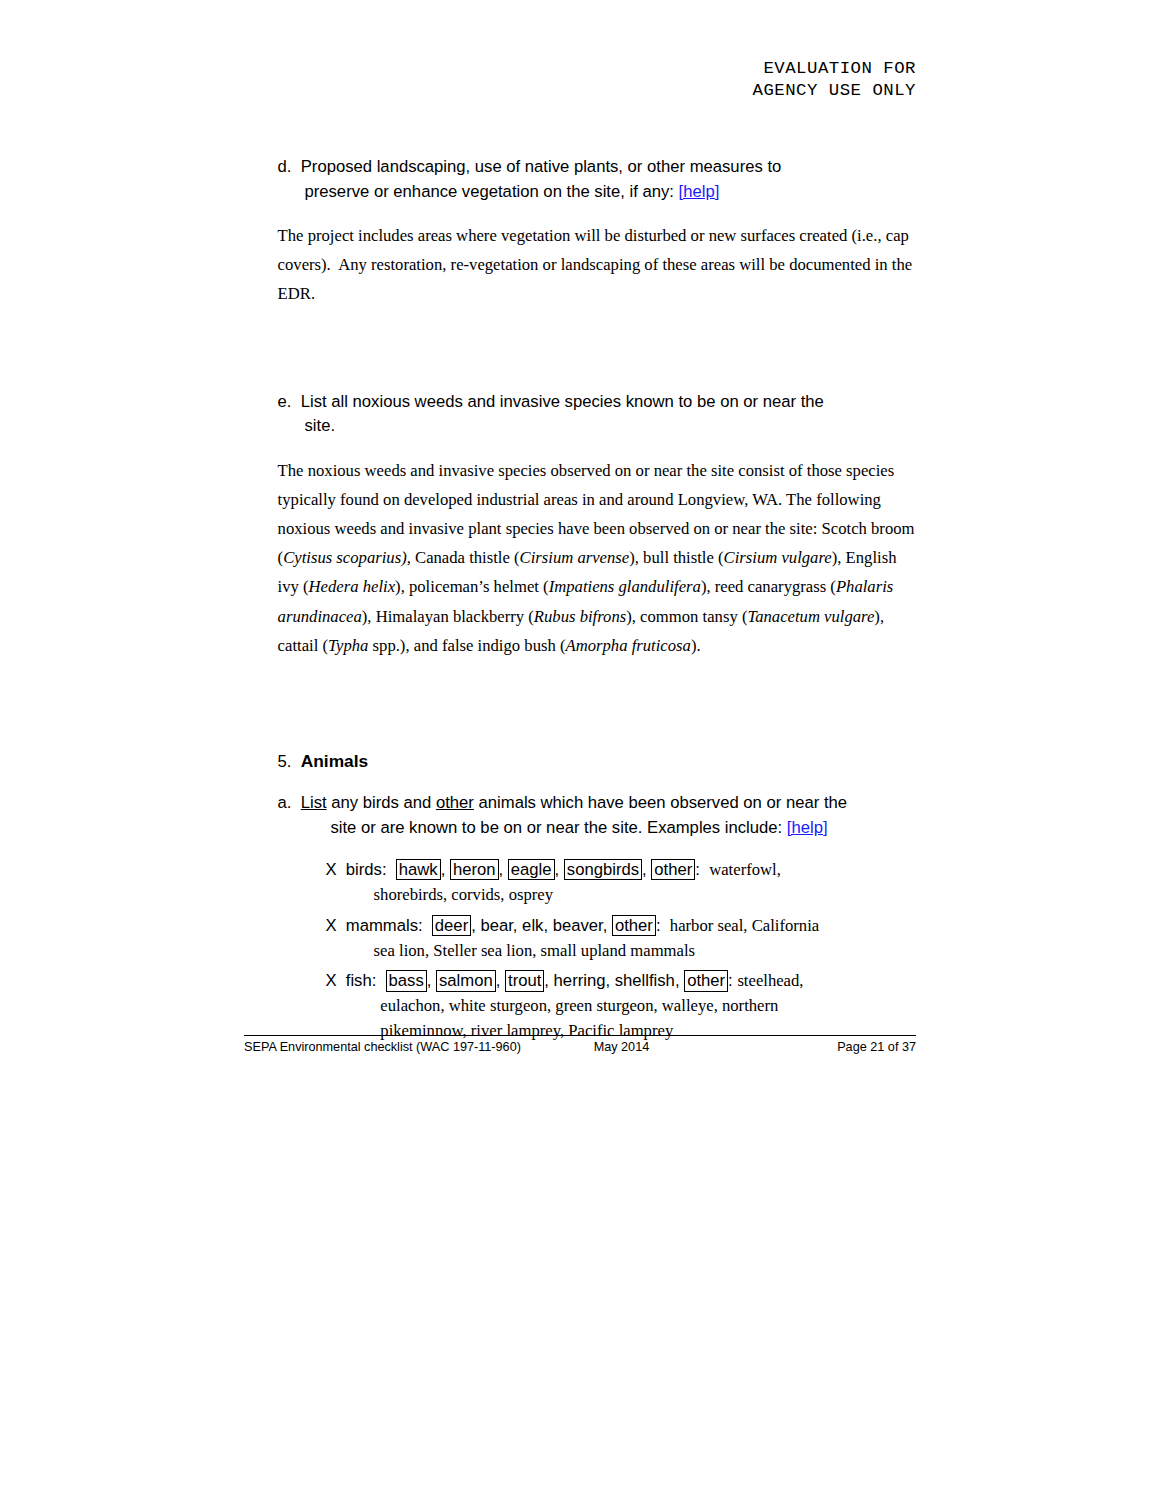EVALUATION FOR
AGENCY USE ONLY
d. Proposed landscaping, use of native plants, or other measures to preserve or enhance vegetation on the site, if any: [help]
The project includes areas where vegetation will be disturbed or new surfaces created (i.e., cap covers). Any restoration, re-vegetation or landscaping of these areas will be documented in the EDR.
e. List all noxious weeds and invasive species known to be on or near the site.
The noxious weeds and invasive species observed on or near the site consist of those species typically found on developed industrial areas in and around Longview, WA. The following noxious weeds and invasive plant species have been observed on or near the site: Scotch broom (Cytisus scoparius), Canada thistle (Cirsium arvense), bull thistle (Cirsium vulgare), English ivy (Hedera helix), policeman’s helmet (Impatiens glandulifera), reed canarygrass (Phalaris arundinacea), Himalayan blackberry (Rubus bifrons), common tansy (Tanacetum vulgare), cattail (Typha spp.), and false indigo bush (Amorpha fruticosa).
5. Animals
a. List any birds and other animals which have been observed on or near the site or are known to be on or near the site. Examples include: [help]
X birds: hawk, heron, eagle, songbirds, other: waterfowl, shorebirds, corvids, osprey
X mammals: deer, bear, elk, beaver, other: harbor seal, California sea lion, Steller sea lion, small upland mammals
X fish: bass, salmon, trout, herring, shellfish, other: steelhead, eulachon, white sturgeon, green sturgeon, walleye, northern pikeminnow, river lamprey, Pacific lamprey
SEPA Environmental checklist (WAC 197-11-960) May 2014 Page 21 of 37